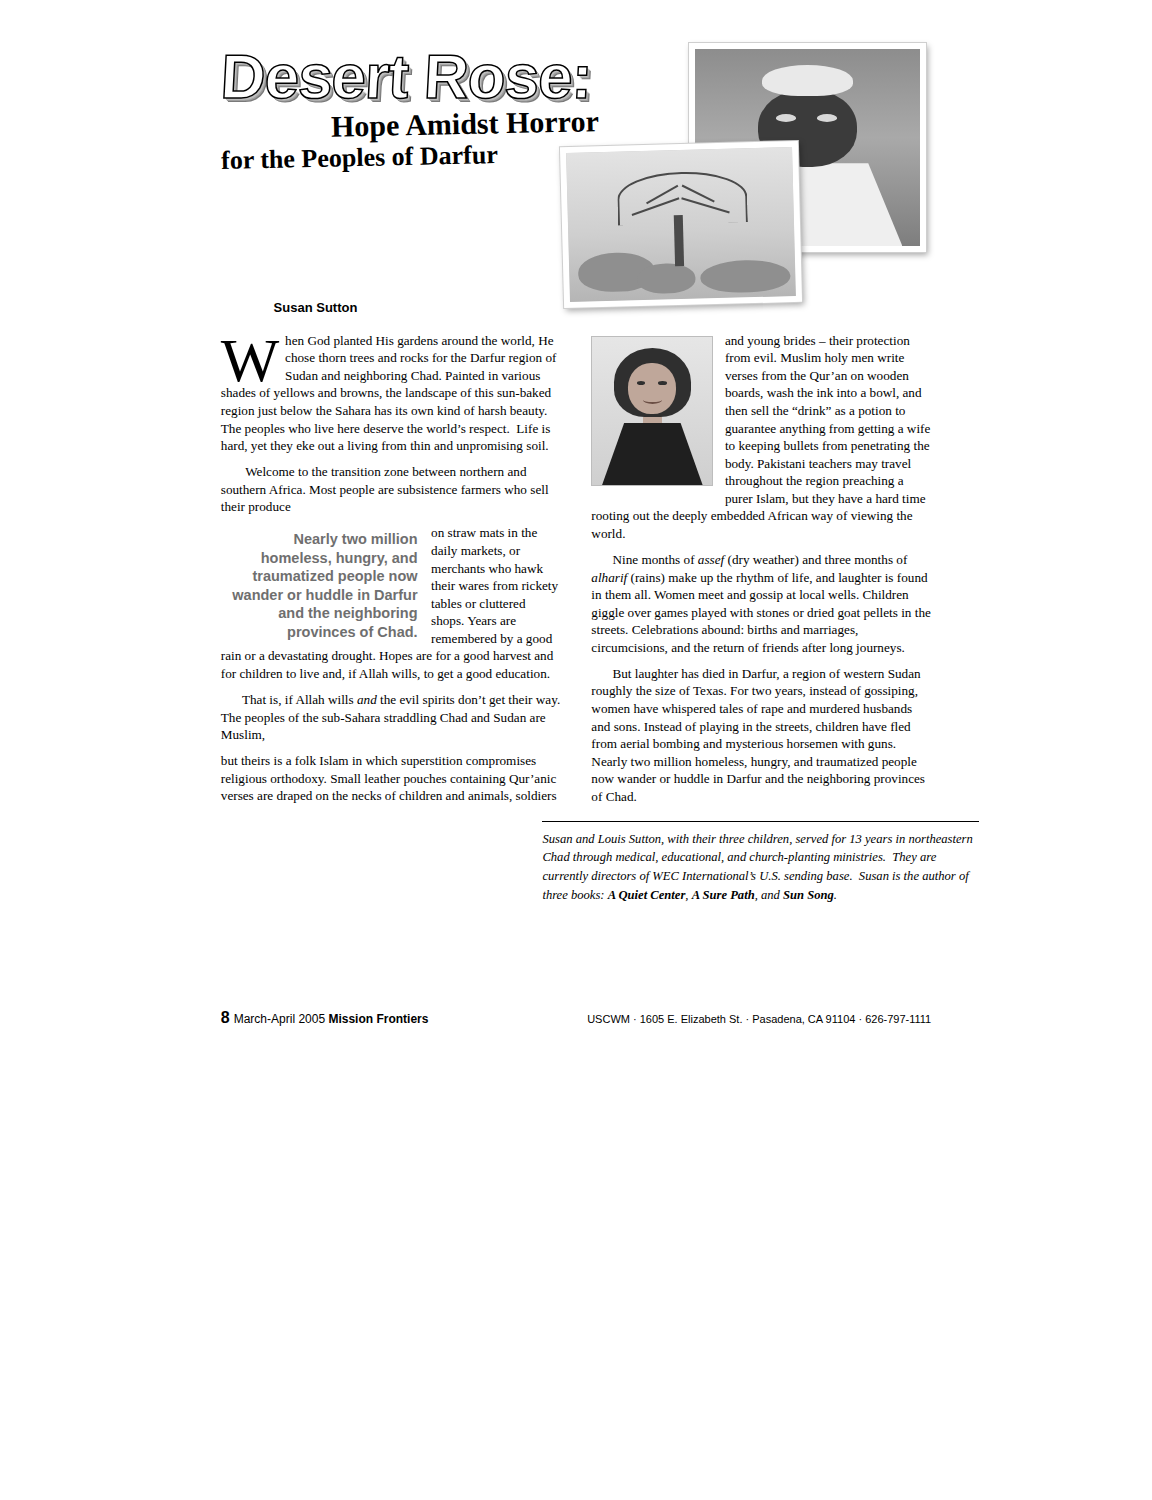Desert Rose:
Hope Amidst Horror
for the Peoples of Darfur
Susan Sutton
When God planted His gardens around the world, He chose thorn trees and rocks for the Darfur region of Sudan and neighboring Chad. Painted in various shades of yellows and browns, the landscape of this sun-baked region just below the Sahara has its own kind of harsh beauty. The peoples who live here deserve the world’s respect. Life is hard, yet they eke out a living from thin and unpromising soil.
Welcome to the transition zone between northern and southern Africa. Most people are subsistence farmers who sell their produce
Nearly two million homeless, hungry, and traumatized people now wander or huddle in Darfur and the neighboring provinces of Chad.
on straw mats in the daily markets, or merchants who hawk their wares from rickety tables or cluttered shops. Years are remembered by a good rain or a devastating drought. Hopes are for a good harvest and for children to live and, if Allah wills, to get a good education.
That is, if Allah wills and the evil spirits don’t get their way. The peoples of the sub-Sahara straddling Chad and Sudan are Muslim,
but theirs is a folk Islam in which superstition compromises religious orthodoxy. Small leather pouches containing Qur’anic verses are draped on the necks of children and animals, soldiers and young brides – their protection from evil. Muslim holy men write verses from the Qur’an on wooden boards, wash the ink into a bowl, and then sell the “drink” as a potion to guarantee anything from getting a wife to keeping bullets from penetrating the body. Pakistani teachers may travel throughout the region preaching a purer Islam, but they have a hard time rooting out the deeply embedded African way of viewing the world.
Nine months of assef (dry weather) and three months of alharif (rains) make up the rhythm of life, and laughter is found in them all. Women meet and gossip at local wells. Children giggle over games played with stones or dried goat pellets in the streets. Celebrations abound: births and marriages, circumcisions, and the return of friends after long journeys.
But laughter has died in Darfur, a region of western Sudan roughly the size of Texas. For two years, instead of gossiping, women have whispered tales of rape and murdered husbands and sons. Instead of playing in the streets, children have fled from aerial bombing and mysterious horsemen with guns. Nearly two million homeless, hungry, and traumatized people now wander or huddle in Darfur and the neighboring provinces of Chad.
Susan and Louis Sutton, with their three children, served for 13 years in northeastern Chad through medical, educational, and church-planting ministries. They are currently directors of WEC International’s U.S. sending base. Susan is the author of three books: A Quiet Center, A Sure Path, and Sun Song.
8 March-April 2005 Mission Frontiers
USCWM · 1605 E. Elizabeth St. · Pasadena, CA 91104 · 626-797-1111